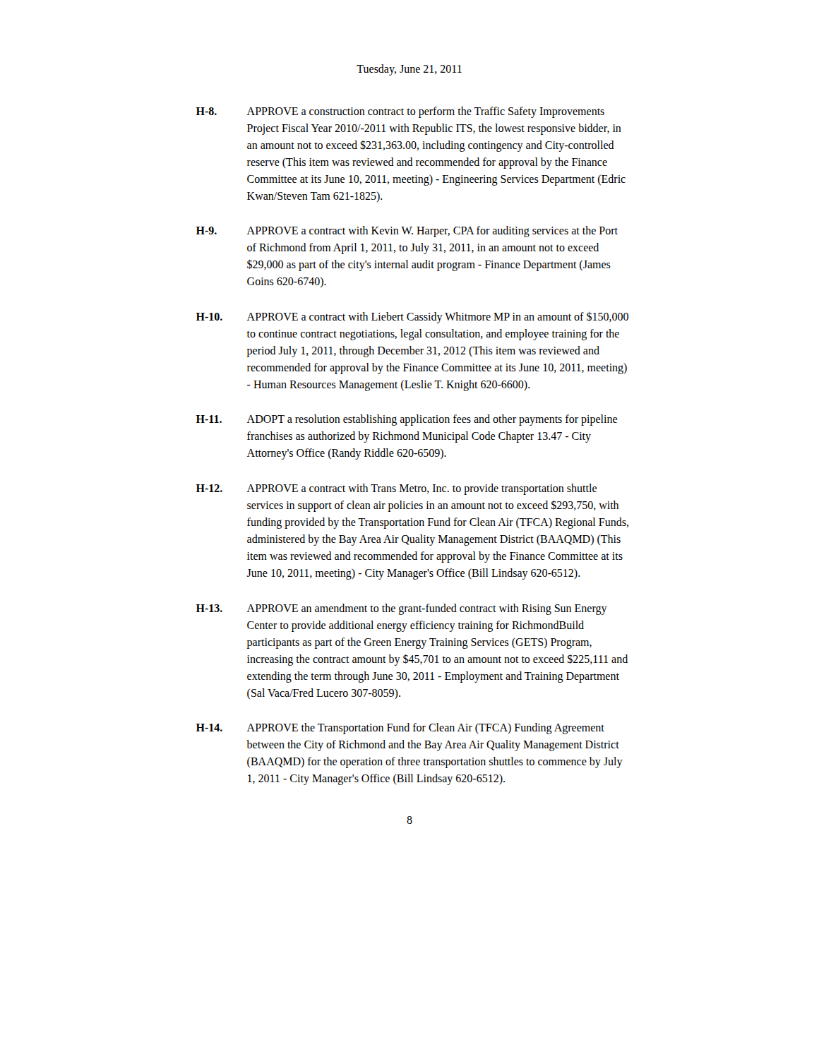Tuesday, June 21, 2011
H-8.
APPROVE a construction contract to perform the Traffic Safety Improvements Project Fiscal Year 2010/-2011 with Republic ITS, the lowest responsive bidder, in an amount not to exceed $231,363.00, including contingency and City-controlled reserve (This item was reviewed and recommended for approval by the Finance Committee at its June 10, 2011, meeting) - Engineering Services Department (Edric Kwan/Steven Tam 621-1825).
H-9.
APPROVE a contract with Kevin W. Harper, CPA for auditing services at the Port of Richmond from April 1, 2011, to July 31, 2011, in an amount not to exceed $29,000 as part of the city's internal audit program - Finance Department (James Goins 620-6740).
H-10.
APPROVE a contract with Liebert Cassidy Whitmore MP in an amount of $150,000 to continue contract negotiations, legal consultation, and employee training for the period July 1, 2011, through December 31, 2012 (This item was reviewed and recommended for approval by the Finance Committee at its June 10, 2011, meeting) - Human Resources Management (Leslie T. Knight 620-6600).
H-11.
ADOPT a resolution establishing application fees and other payments for pipeline franchises as authorized by Richmond Municipal Code Chapter 13.47 - City Attorney's Office (Randy Riddle 620-6509).
H-12.
APPROVE a contract with Trans Metro, Inc. to provide transportation shuttle services in support of clean air policies in an amount not to exceed $293,750, with funding provided by the Transportation Fund for Clean Air (TFCA) Regional Funds, administered by the Bay Area Air Quality Management District (BAAQMD) (This item was reviewed and recommended for approval by the Finance Committee at its June 10, 2011, meeting) - City Manager's Office (Bill Lindsay 620-6512).
H-13.
APPROVE an amendment to the grant-funded contract with Rising Sun Energy Center to provide additional energy efficiency training for RichmondBuild participants as part of the Green Energy Training Services (GETS) Program, increasing the contract amount by $45,701 to an amount not to exceed $225,111 and extending the term through June 30, 2011 - Employment and Training Department (Sal Vaca/Fred Lucero 307-8059).
H-14.
APPROVE the Transportation Fund for Clean Air (TFCA) Funding Agreement between the City of Richmond and the Bay Area Air Quality Management District (BAAQMD) for the operation of three transportation shuttles to commence by July 1, 2011 - City Manager's Office (Bill Lindsay 620-6512).
8